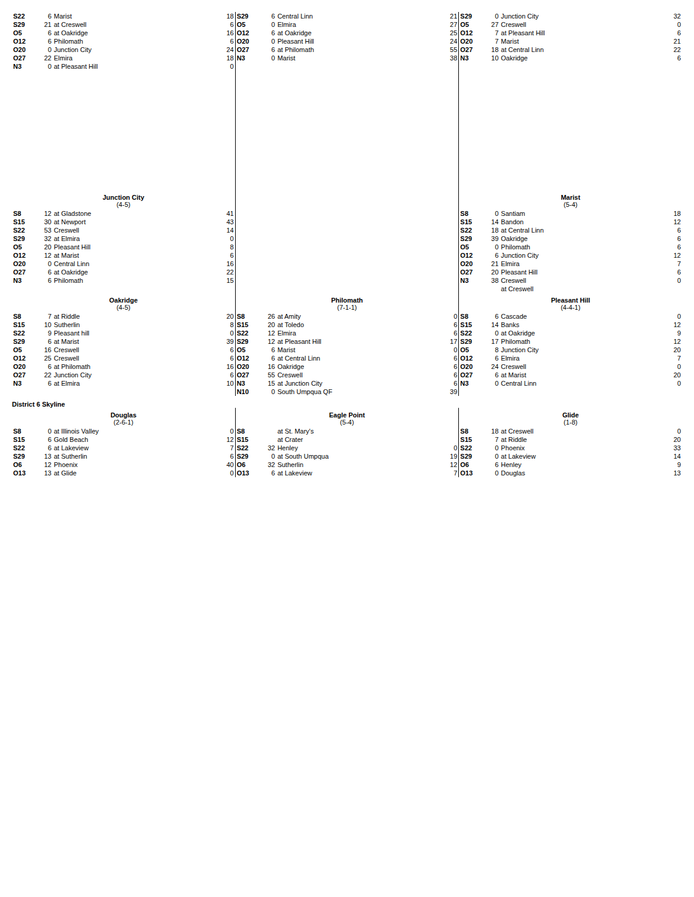| / S22 / 6 / Marist / 18 / / S29 / 21 / at Creswell / 6 / / O5 / 6 / at Oakridge / 16 / / O12 / 6 / Philomath / 6 / / O20 / 0 / Junction City / 24 / / O27 / 22 / Elmira / 18 / / N3 / 0 / at Pleasant Hill / 0 / | / S29 / 6 / Central Linn / 21 / / O5 / 0 / Elmira / 27 / / O12 / 6 / at Oakridge / 25 / / O20 / 0 / Pleasant Hill / 24 / / O27 / 6 / at Philomath / 55 / / N3 / 0 / Marist / 38 / | / S29 / 0 / Junction City / 32 / / O5 / 27 / Creswell / 0 / / O12 / 7 / at Pleasant Hill / 6 / / O20 / 7 / Marist / 21 / / O27 / 18 / at Central Linn / 22 / / N3 / 10 / Oakridge / 6 / |
| Junction City (4-5) / S8 / 12 / at Gladstone / 41 / / S15 / 30 / at Newport / 43 / / S22 / 53 / Creswell / 14 / / S29 / 32 / at Elmira / 0 / / O5 / 20 / Pleasant Hill / 8 / / O12 / 12 / at Marist / 6 / / O20 / 0 / Central Linn / 16 / / O27 / 6 / at Oakridge / 22 / / N3 / 6 / Philomath / 15 / | | Marist (5-4) / S8 / 0 / Santiam / 18 / / S15 / 14 / Bandon / 12 / / S22 / 18 / at Central Linn / 6 / / S29 / 39 / Oakridge / 6 / / O5 / 0 / Philomath / 6 / / O12 / 6 / Junction City / 12 / / O20 / 21 / Elmira / 7 / / O27 / 20 / Pleasant Hill / 6 / / N3 / 38 / Creswell / 0 / / / / at Creswell / / |
| Oakridge (4-5) / S8 / 7 / at Riddle / 20 / / S15 / 10 / Sutherlin / 8 / / S22 / 9 / Pleasant hill / 0 / / S29 / 6 / at Marist / 39 / / O5 / 16 / Creswell / 6 / / O12 / 25 / Creswell / 6 / / O20 / 6 / at Philomath / 16 / / O27 / 22 / Junction City / 6 / / N3 / 6 / at Elmira / 10 / | Philomath (7-1-1) / S8 / 26 / at Amity / 0 / / S15 / 20 / at Toledo / 6 / / S22 / 12 / Elmira / 6 / / S29 / 12 / at Pleasant Hill / 17 / / O5 / 6 / Marist / 0 / / O12 / 6 / at Central Linn / 6 / / O20 / 16 / Oakridge / 6 / / O27 / 55 / Creswell / 6 / / N3 / 15 / at Junction City / 6 / / N10 / 0 / South Umpqua QF / 39 / | Pleasant Hill (4-4-1) / S8 / 6 / Cascade / 0 / / S15 / 14 / Banks / 12 / / S22 / 0 / at Oakridge / 9 / / S29 / 17 / Philomath / 12 / / O5 / 8 / Junction City / 20 / / O12 / 6 / Elmira / 7 / / O20 / 24 / Creswell / 0 / / O27 / 6 / at Marist / 20 / / N3 / 0 / Central Linn / 0 / |
| District 6 Skyline |
| Douglas (2-6-1) / S8 / 0 / at Illinois Valley / 0 / / S15 / 6 / Gold Beach / 12 / / S22 / 6 / at Lakeview / 7 / / S29 / 13 / at Sutherlin / 6 / / O6 / 12 / Phoenix / 40 / / O13 / 13 / at Glide / 0 / | Eagle Point (5-4) / S8 / / at St. Mary's / / / S15 / / at Crater / / / S22 / 32 / Henley / 0 / / S29 / 0 / at South Umpqua / 19 / / O6 / 32 / Sutherlin / 12 / / O13 / 6 / at Lakeview / 7 / | Glide (1-8) / S8 / 18 / at Creswell / 0 / / S15 / 7 / at Riddle / 20 / / S22 / 0 / Phoenix / 33 / / S29 / 0 / at Lakeview / 14 / / O6 / 6 / Henley / 9 / / O13 / 0 / Douglas / 13 / |